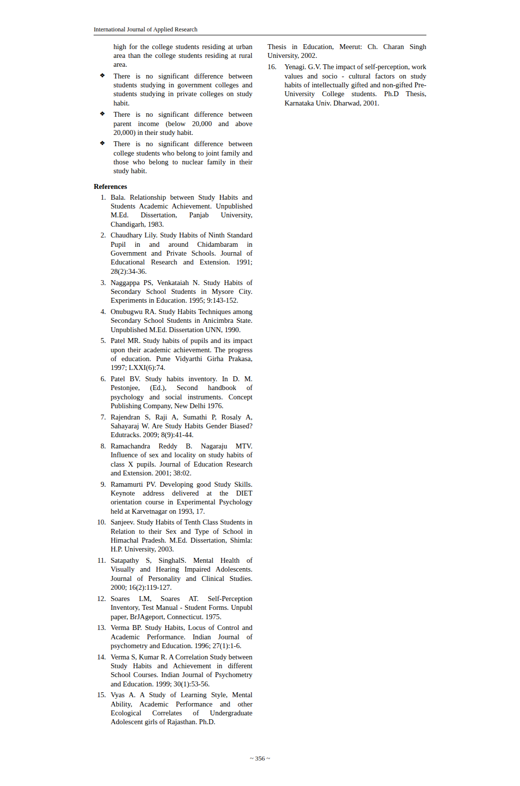International Journal of Applied Research
high for the college students residing at urban area than the college students residing at rural area.
There is no significant difference between students studying in government colleges and students studying in private colleges on study habit.
There is no significant difference between parent income (below 20,000 and above 20,000) in their study habit.
There is no significant difference between college students who belong to joint family and those who belong to nuclear family in their study habit.
References
Bala. Relationship between Study Habits and Students Academic Achievement. Unpublished M.Ed. Dissertation, Panjab University, Chandigarh, 1983.
Chaudhary Lily. Study Habits of Ninth Standard Pupil in and around Chidambaram in Government and Private Schools. Journal of Educational Research and Extension. 1991; 28(2):34-36.
Naggappa PS, Venkataiah N. Study Habits of Secondary School Students in Mysore City. Experiments in Education. 1995; 9:143-152.
Onubugwu RA. Study Habits Techniques among Secondary School Students in Anicimbra State. Unpublished M.Ed. Dissertation UNN, 1990.
Patel MR. Study habits of pupils and its impact upon their academic achievement. The progress of education. Pune Vidyarthi Girha Prakasa, 1997; LXXI(6):74.
Patel BV. Study habits inventory. In D. M. Pestonjee, (Ed.), Second handbook of psychology and social instruments. Concept Publishing Company, New Delhi 1976.
Rajendran S, Raji A, Sumathi P, Rosaly A, Sahayaraj W. Are Study Habits Gender Biased? Edutracks. 2009; 8(9):41-44.
Ramachandra Reddy B. Nagaraju MTV. Influence of sex and locality on study habits of class X pupils. Journal of Education Research and Extension. 2001; 38:02.
Ramamurti PV. Developing good Study Skills. Keynote address delivered at the DIET orientation course in Experimental Psychology held at Karvetnagar on 1993, 17.
Sanjeev. Study Habits of Tenth Class Students in Relation to their Sex and Type of School in Himachal Pradesh. M.Ed. Dissertation, Shimla: H.P. University, 2003.
Satapathy S, SinghalS. Mental Health of Visually and Hearing Impaired Adolescents. Journal of Personality and Clinical Studies. 2000; 16(2):119-127.
Soares LM, Soares AT. Self-Perception Inventory, Test Manual - Student Forms. Unpubl paper, BrJAgeport, Connecticut. 1975.
Verma BP. Study Habits, Locus of Control and Academic Performance. Indian Journal of psychometry and Education. 1996; 27(1):1-6.
Verma S, Kumar R. A Correlation Study between Study Habits and Achievement in different School Courses. Indian Journal of Psychometry and Education. 1999; 30(1):53-56.
Vyas A. A Study of Learning Style, Mental Ability, Academic Performance and other Ecological Correlates of Undergraduate Adolescent girls of Rajasthan. Ph.D.
Thesis in Education, Meerut: Ch. Charan Singh University, 2002.
16. Yenagi. G.V. The impact of self-perception, work values and socio - cultural factors on study habits of intellectually gifted and non-gifted Pre- University College students. Ph.D Thesis, Karnataka Univ. Dharwad, 2001.
~ 356 ~